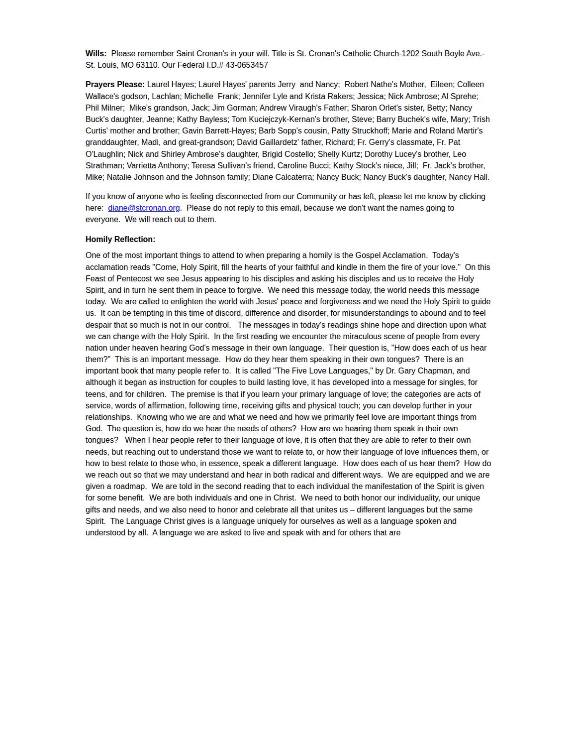Wills: Please remember Saint Cronan's in your will. Title is St. Cronan's Catholic Church-1202 South Boyle Ave.- St. Louis, MO 63110. Our Federal I.D.# 43-0653457
Prayers Please: Laurel Hayes; Laurel Hayes' parents Jerry and Nancy; Robert Nathe's Mother, Eileen; Colleen Wallace's godson, Lachlan; Michelle Frank; Jennifer Lyle and Krista Rakers; Jessica; Nick Ambrose; Al Sprehe; Phil Milner; Mike's grandson, Jack; Jim Gorman; Andrew Viraugh's Father; Sharon Orlet's sister, Betty; Nancy Buck's daughter, Jeanne; Kathy Bayless; Tom Kuciejczyk-Kernan's brother, Steve; Barry Buchek's wife, Mary; Trish Curtis' mother and brother; Gavin Barrett-Hayes; Barb Sopp's cousin, Patty Struckhoff; Marie and Roland Martir's granddaughter, Madi, and great-grandson; David Gaillardetz' father, Richard; Fr. Gerry's classmate, Fr. Pat O'Laughlin; Nick and Shirley Ambrose's daughter, Brigid Costello; Shelly Kurtz; Dorothy Lucey's brother, Leo Strathman; Varrietta Anthony; Teresa Sullivan's friend, Caroline Bucci; Kathy Stock's niece, Jill; Fr. Jack's brother, Mike; Natalie Johnson and the Johnson family; Diane Calcaterra; Nancy Buck; Nancy Buck's daughter, Nancy Hall.
If you know of anyone who is feeling disconnected from our Community or has left, please let me know by clicking here: diane@stcronan.org. Please do not reply to this email, because we don't want the names going to everyone. We will reach out to them.
Homily Reflection:
One of the most important things to attend to when preparing a homily is the Gospel Acclamation. Today's acclamation reads "Come, Holy Spirit, fill the hearts of your faithful and kindle in them the fire of your love." On this Feast of Pentecost we see Jesus appearing to his disciples and asking his disciples and us to receive the Holy Spirit, and in turn he sent them in peace to forgive. We need this message today, the world needs this message today. We are called to enlighten the world with Jesus' peace and forgiveness and we need the Holy Spirit to guide us. It can be tempting in this time of discord, difference and disorder, for misunderstandings to abound and to feel despair that so much is not in our control. The messages in today's readings shine hope and direction upon what we can change with the Holy Spirit. In the first reading we encounter the miraculous scene of people from every nation under heaven hearing God's message in their own language. Their question is, "How does each of us hear them?" This is an important message. How do they hear them speaking in their own tongues? There is an important book that many people refer to. It is called "The Five Love Languages," by Dr. Gary Chapman, and although it began as instruction for couples to build lasting love, it has developed into a message for singles, for teens, and for children. The premise is that if you learn your primary language of love; the categories are acts of service, words of affirmation, following time, receiving gifts and physical touch; you can develop further in your relationships. Knowing who we are and what we need and how we primarily feel love are important things from God. The question is, how do we hear the needs of others? How are we hearing them speak in their own tongues? When I hear people refer to their language of love, it is often that they are able to refer to their own needs, but reaching out to understand those we want to relate to, or how their language of love influences them, or how to best relate to those who, in essence, speak a different language. How does each of us hear them? How do we reach out so that we may understand and hear in both radical and different ways. We are equipped and we are given a roadmap. We are told in the second reading that to each individual the manifestation of the Spirit is given for some benefit. We are both individuals and one in Christ. We need to both honor our individuality, our unique gifts and needs, and we also need to honor and celebrate all that unites us – different languages but the same Spirit. The Language Christ gives is a language uniquely for ourselves as well as a language spoken and understood by all. A language we are asked to live and speak with and for others that are